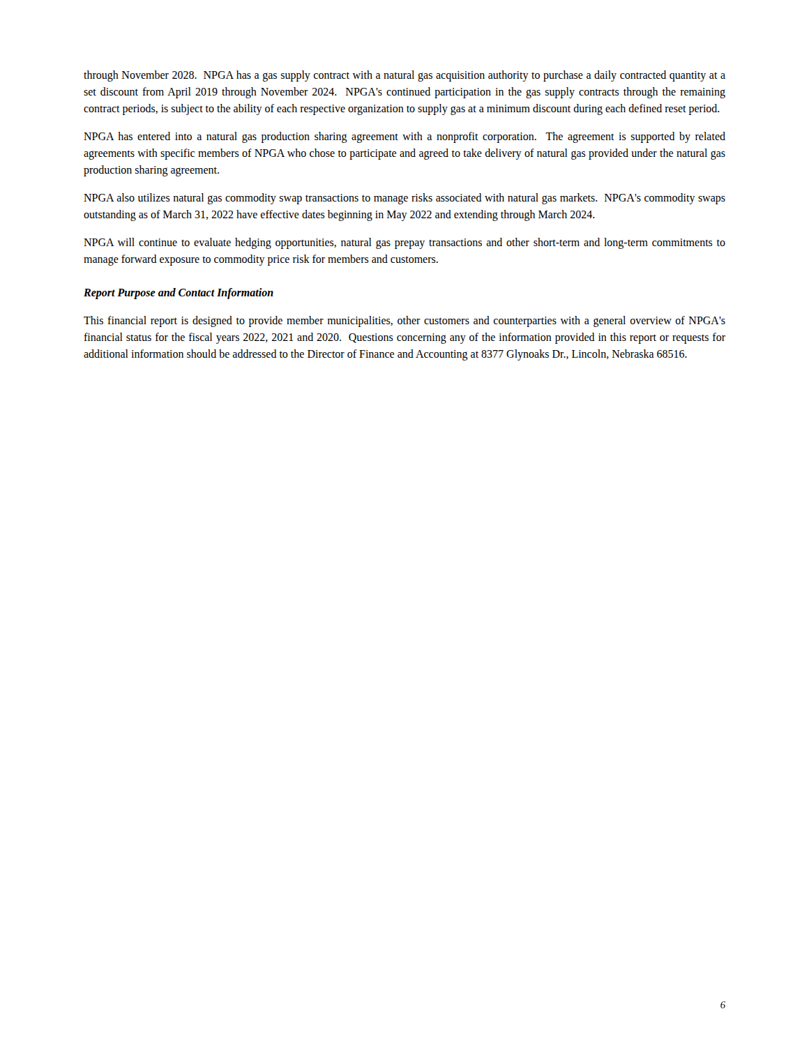through November 2028. NPGA has a gas supply contract with a natural gas acquisition authority to purchase a daily contracted quantity at a set discount from April 2019 through November 2024. NPGA's continued participation in the gas supply contracts through the remaining contract periods, is subject to the ability of each respective organization to supply gas at a minimum discount during each defined reset period.
NPGA has entered into a natural gas production sharing agreement with a nonprofit corporation. The agreement is supported by related agreements with specific members of NPGA who chose to participate and agreed to take delivery of natural gas provided under the natural gas production sharing agreement.
NPGA also utilizes natural gas commodity swap transactions to manage risks associated with natural gas markets. NPGA's commodity swaps outstanding as of March 31, 2022 have effective dates beginning in May 2022 and extending through March 2024.
NPGA will continue to evaluate hedging opportunities, natural gas prepay transactions and other short-term and long-term commitments to manage forward exposure to commodity price risk for members and customers.
Report Purpose and Contact Information
This financial report is designed to provide member municipalities, other customers and counterparties with a general overview of NPGA's financial status for the fiscal years 2022, 2021 and 2020. Questions concerning any of the information provided in this report or requests for additional information should be addressed to the Director of Finance and Accounting at 8377 Glynoaks Dr., Lincoln, Nebraska 68516.
6